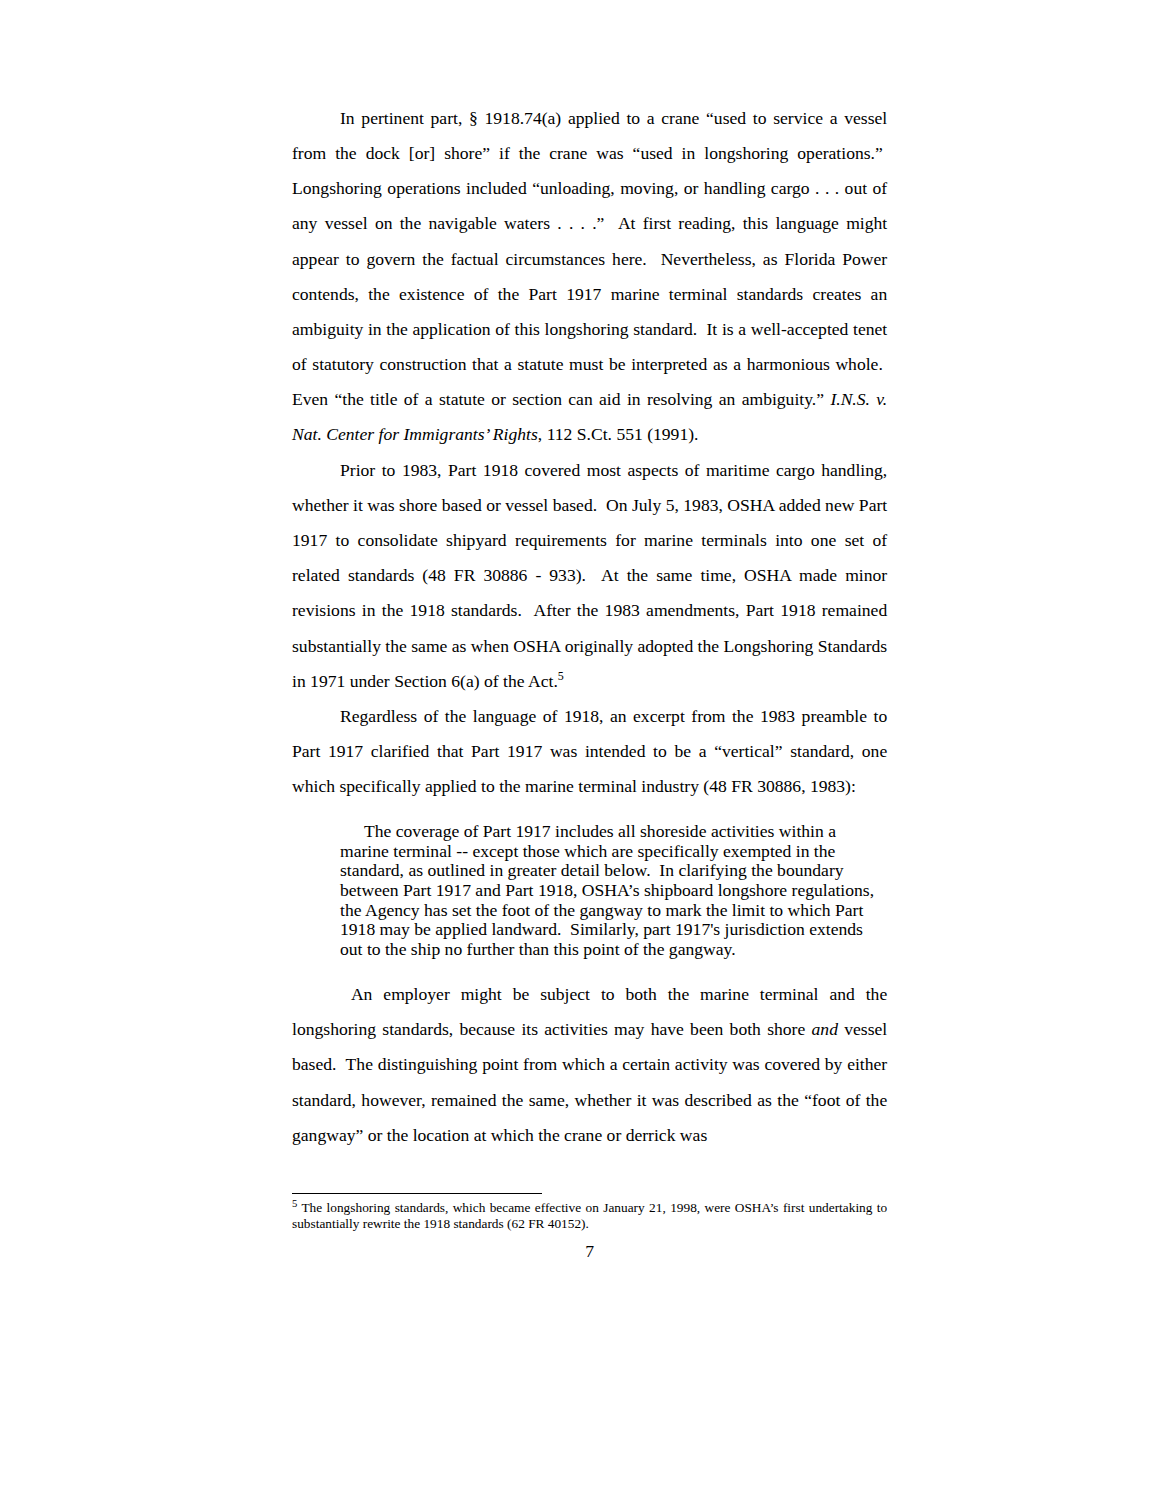In pertinent part, § 1918.74(a) applied to a crane “used to service a vessel from the dock [or] shore” if the crane was “used in longshoring operations.” Longshoring operations included “unloading, moving, or handling cargo . . . out of any vessel on the navigable waters . . . .” At first reading, this language might appear to govern the factual circumstances here. Nevertheless, as Florida Power contends, the existence of the Part 1917 marine terminal standards creates an ambiguity in the application of this longshoring standard. It is a well-accepted tenet of statutory construction that a statute must be interpreted as a harmonious whole. Even “the title of a statute or section can aid in resolving an ambiguity.” I.N.S. v. Nat. Center for Immigrants’ Rights, 112 S.Ct. 551 (1991).
Prior to 1983, Part 1918 covered most aspects of maritime cargo handling, whether it was shore based or vessel based. On July 5, 1983, OSHA added new Part 1917 to consolidate shipyard requirements for marine terminals into one set of related standards (48 FR 30886 - 933). At the same time, OSHA made minor revisions in the 1918 standards. After the 1983 amendments, Part 1918 remained substantially the same as when OSHA originally adopted the Longshoring Standards in 1971 under Section 6(a) of the Act.5
Regardless of the language of 1918, an excerpt from the 1983 preamble to Part 1917 clarified that Part 1917 was intended to be a “vertical” standard, one which specifically applied to the marine terminal industry (48 FR 30886, 1983):
The coverage of Part 1917 includes all shoreside activities within a marine terminal -- except those which are specifically exempted in the standard, as outlined in greater detail below. In clarifying the boundary between Part 1917 and Part 1918, OSHA’s shipboard longshore regulations, the Agency has set the foot of the gangway to mark the limit to which Part 1918 may be applied landward. Similarly, part 1917's jurisdiction extends out to the ship no further than this point of the gangway.
An employer might be subject to both the marine terminal and the longshoring standards, because its activities may have been both shore and vessel based. The distinguishing point from which a certain activity was covered by either standard, however, remained the same, whether it was described as the “foot of the gangway” or the location at which the crane or derrick was
5 The longshoring standards, which became effective on January 21, 1998, were OSHA’s first undertaking to substantially rewrite the 1918 standards (62 FR 40152).
7